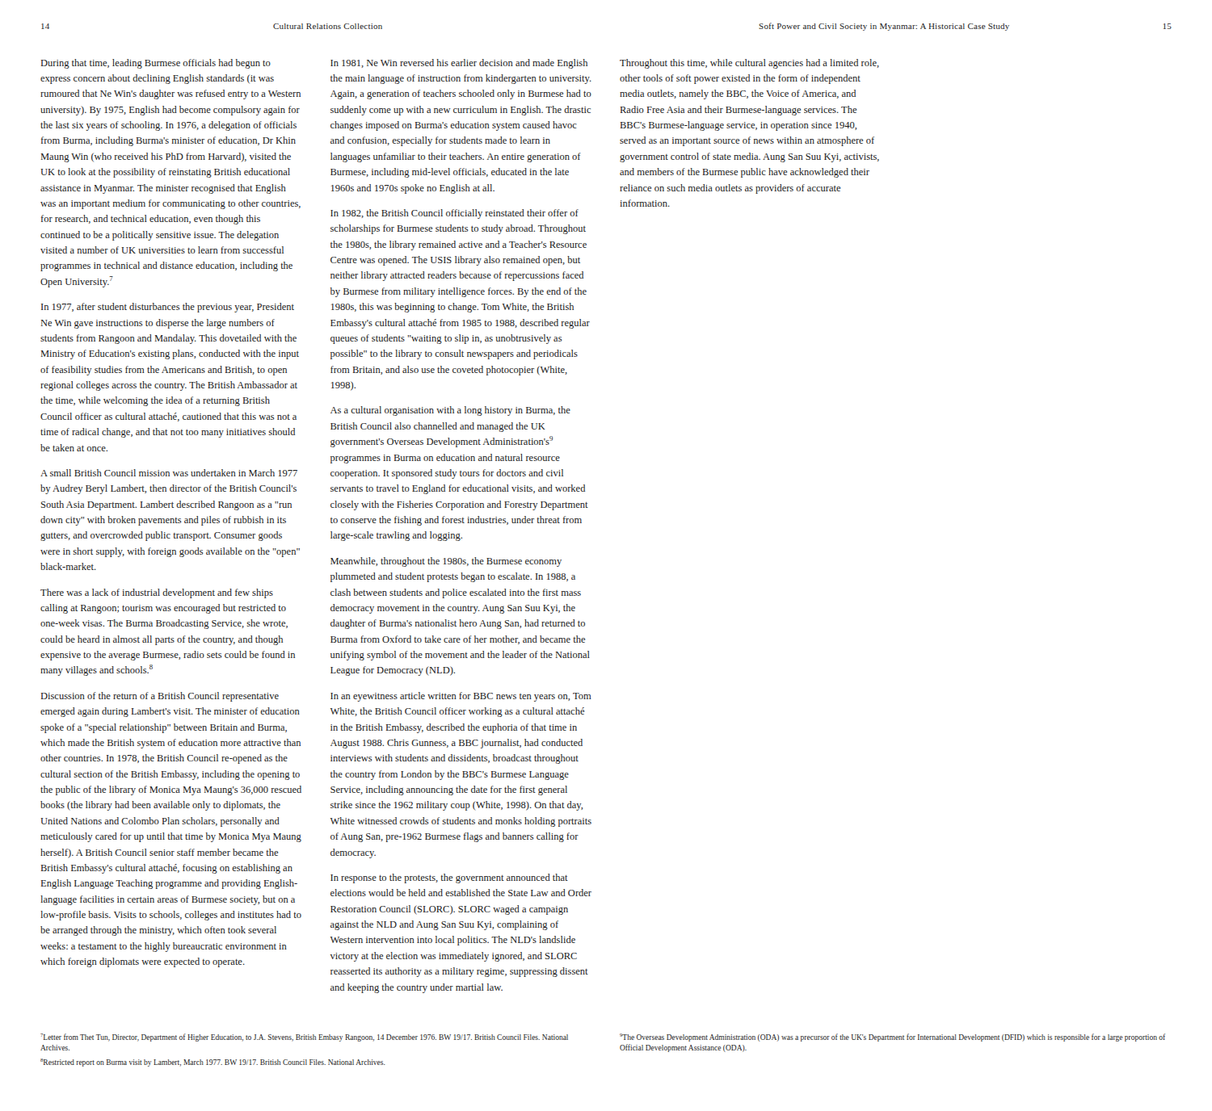14 Cultural Relations Collection Soft Power and Civil Society in Myanmar: A Historical Case Study 15
During that time, leading Burmese officials had begun to express concern about declining English standards (it was rumoured that Ne Win's daughter was refused entry to a Western university). By 1975, English had become compulsory again for the last six years of schooling. In 1976, a delegation of officials from Burma, including Burma's minister of education, Dr Khin Maung Win (who received his PhD from Harvard), visited the UK to look at the possibility of reinstating British educational assistance in Myanmar. The minister recognised that English was an important medium for communicating to other countries, for research, and technical education, even though this continued to be a politically sensitive issue. The delegation visited a number of UK universities to learn from successful programmes in technical and distance education, including the Open University.7
In 1977, after student disturbances the previous year, President Ne Win gave instructions to disperse the large numbers of students from Rangoon and Mandalay. This dovetailed with the Ministry of Education's existing plans, conducted with the input of feasibility studies from the Americans and British, to open regional colleges across the country. The British Ambassador at the time, while welcoming the idea of a returning British Council officer as cultural attaché, cautioned that this was not a time of radical change, and that not too many initiatives should be taken at once.
A small British Council mission was undertaken in March 1977 by Audrey Beryl Lambert, then director of the British Council's South Asia Department. Lambert described Rangoon as a "run down city" with broken pavements and piles of rubbish in its gutters, and overcrowded public transport. Consumer goods were in short supply, with foreign goods available on the "open" black-market.
There was a lack of industrial development and few ships calling at Rangoon; tourism was encouraged but restricted to one-week visas. The Burma Broadcasting Service, she wrote, could be heard in almost all parts of the country, and though expensive to the average Burmese, radio sets could be found in many villages and schools.8
Discussion of the return of a British Council representative emerged again during Lambert's visit. The minister of education spoke of a "special relationship" between Britain and Burma, which made the British system of education more attractive than other countries. In 1978, the British Council re-opened as the cultural section of the British Embassy, including the opening to the public of the library of Monica Mya Maung's 36,000 rescued books (the library had been available only to diplomats, the United Nations and Colombo Plan scholars, personally and meticulously cared for up until that time by Monica Mya Maung herself). A British Council senior staff member became the British Embassy's cultural attaché, focusing on establishing an English Language Teaching programme and providing English-language facilities in certain areas of Burmese society, but on a low-profile basis. Visits to schools, colleges and institutes had to be arranged through the ministry, which often took several weeks: a testament to the highly bureaucratic environment in which foreign diplomats were expected to operate.
In 1981, Ne Win reversed his earlier decision and made English the main language of instruction from kindergarten to university. Again, a generation of teachers schooled only in Burmese had to suddenly come up with a new curriculum in English. The drastic changes imposed on Burma's education system caused havoc and confusion, especially for students made to learn in languages unfamiliar to their teachers. An entire generation of Burmese, including mid-level officials, educated in the late 1960s and 1970s spoke no English at all.
In 1982, the British Council officially reinstated their offer of scholarships for Burmese students to study abroad. Throughout the 1980s, the library remained active and a Teacher's Resource Centre was opened. The USIS library also remained open, but neither library attracted readers because of repercussions faced by Burmese from military intelligence forces. By the end of the 1980s, this was beginning to change. Tom White, the British Embassy's cultural attaché from 1985 to 1988, described regular queues of students "waiting to slip in, as unobtrusively as possible" to the library to consult newspapers and periodicals from Britain, and also use the coveted photocopier (White, 1998).
As a cultural organisation with a long history in Burma, the British Council also channelled and managed the UK government's Overseas Development Administration's9 programmes in Burma on education and natural resource cooperation. It sponsored study tours for doctors and civil servants to travel to England for educational visits, and worked closely with the Fisheries Corporation and Forestry Department to conserve the fishing and forest industries, under threat from large-scale trawling and logging.
Meanwhile, throughout the 1980s, the Burmese economy plummeted and student protests began to escalate. In 1988, a clash between students and police escalated into the first mass democracy movement in the country. Aung San Suu Kyi, the daughter of Burma's nationalist hero Aung San, had returned to Burma from Oxford to take care of her mother, and became the unifying symbol of the movement and the leader of the National League for Democracy (NLD).
In an eyewitness article written for BBC news ten years on, Tom White, the British Council officer working as a cultural attaché in the British Embassy, described the euphoria of that time in August 1988. Chris Gunness, a BBC journalist, had conducted interviews with students and dissidents, broadcast throughout the country from London by the BBC's Burmese Language Service, including announcing the date for the first general strike since the 1962 military coup (White, 1998). On that day, White witnessed crowds of students and monks holding portraits of Aung San, pre-1962 Burmese flags and banners calling for democracy.
In response to the protests, the government announced that elections would be held and established the State Law and Order Restoration Council (SLORC). SLORC waged a campaign against the NLD and Aung San Suu Kyi, complaining of Western intervention into local politics. The NLD's landslide victory at the election was immediately ignored, and SLORC reasserted its authority as a military regime, suppressing dissent and keeping the country under martial law.
Throughout this time, while cultural agencies had a limited role, other tools of soft power existed in the form of independent media outlets, namely the BBC, the Voice of America, and Radio Free Asia and their Burmese-language services. The BBC's Burmese-language service, in operation since 1940, served as an important source of news within an atmosphere of government control of state media. Aung San Suu Kyi, activists, and members of the Burmese public have acknowledged their reliance on such media outlets as providers of accurate information.
7Letter from Thet Tun, Director, Department of Higher Education, to J.A. Stevens, British Embasy Rangoon, 14 December 1976. BW 19/17. British Council Files. National Archives.
8Restricted report on Burma visit by Lambert, March 1977. BW 19/17. British Council Files. National Archives.
9The Overseas Development Administration (ODA) was a precursor of the UK's Department for International Development (DFID) which is responsible for a large proportion of Official Development Assistance (ODA).